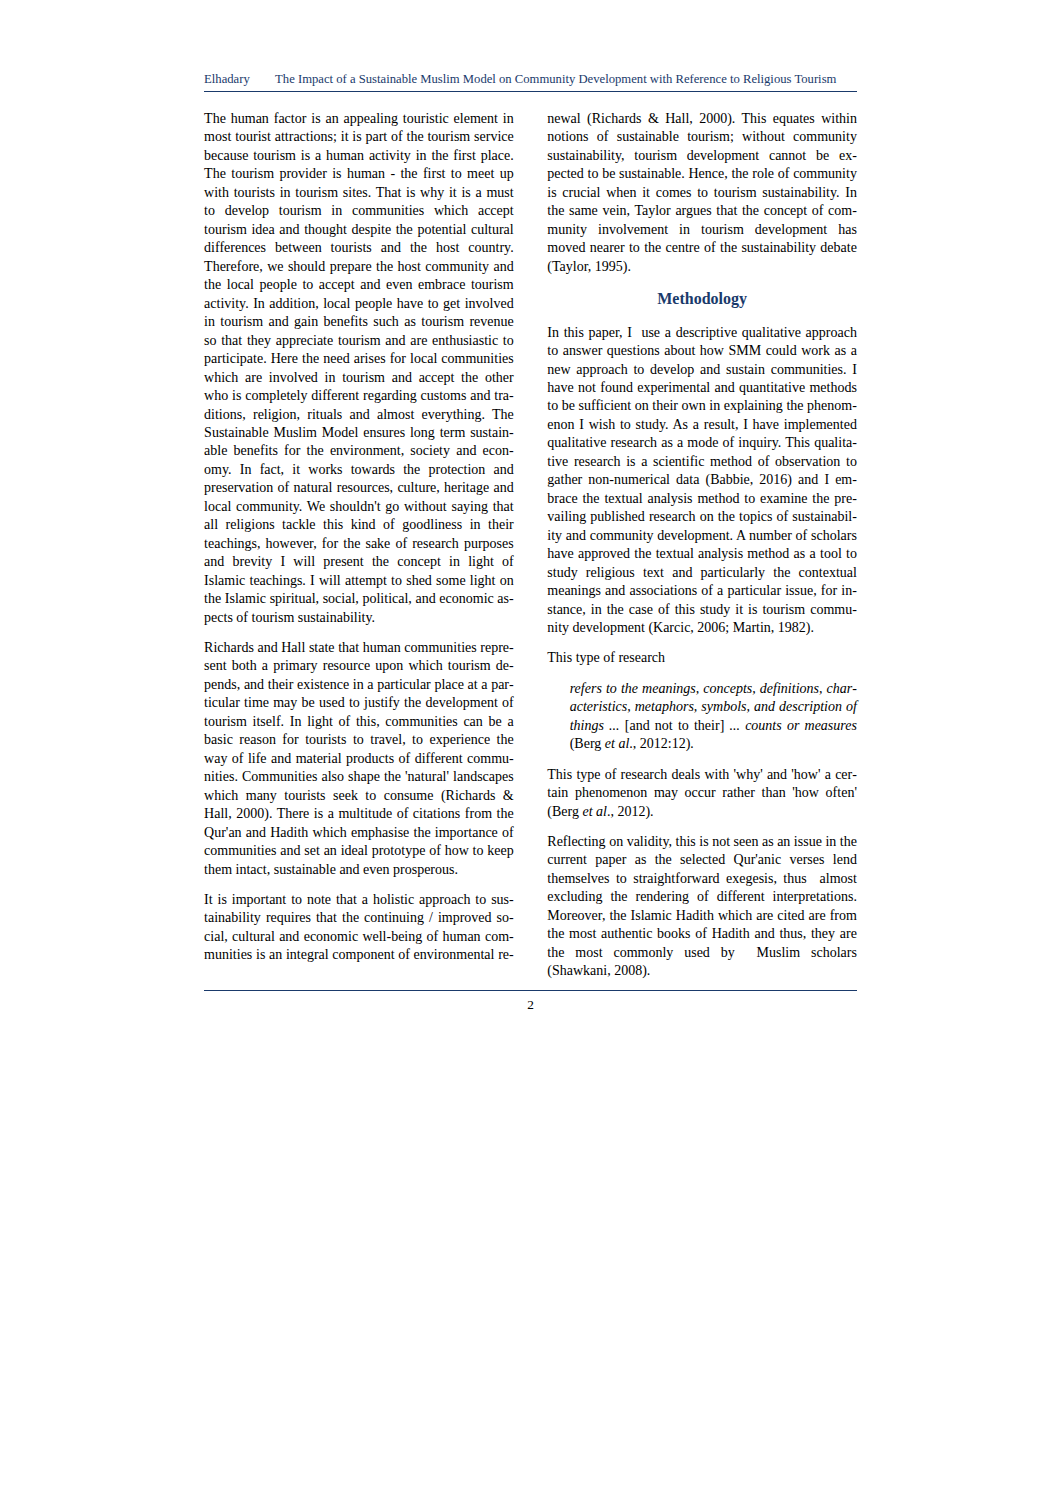Elhadary The Impact of a Sustainable Muslim Model on Community Development with Reference to Religious Tourism
The human factor is an appealing touristic element in most tourist attractions; it is part of the tourism service because tourism is a human activity in the first place. The tourism provider is human - the first to meet up with tourists in tourism sites. That is why it is a must to develop tourism in communities which accept tourism idea and thought despite the potential cultural differences between tourists and the host country. Therefore, we should prepare the host community and the local people to accept and even embrace tourism activity. In addition, local people have to get involved in tourism and gain benefits such as tourism revenue so that they appreciate tourism and are enthusiastic to participate. Here the need arises for local communities which are involved in tourism and accept the other who is completely different regarding customs and traditions, religion, rituals and almost everything. The Sustainable Muslim Model ensures long term sustainable benefits for the environment, society and economy. In fact, it works towards the protection and preservation of natural resources, culture, heritage and local community. We shouldn't go without saying that all religions tackle this kind of goodliness in their teachings, however, for the sake of research purposes and brevity I will present the concept in light of Islamic teachings. I will attempt to shed some light on the Islamic spiritual, social, political, and economic aspects of tourism sustainability.
Richards and Hall state that human communities represent both a primary resource upon which tourism depends, and their existence in a particular place at a particular time may be used to justify the development of tourism itself. In light of this, communities can be a basic reason for tourists to travel, to experience the way of life and material products of different communities. Communities also shape the 'natural' landscapes which many tourists seek to consume (Richards & Hall, 2000). There is a multitude of citations from the Qur'an and Hadith which emphasise the importance of communities and set an ideal prototype of how to keep them intact, sustainable and even prosperous.
It is important to note that a holistic approach to sustainability requires that the continuing / improved social, cultural and economic well-being of human communities is an integral component of environmental renewal (Richards & Hall, 2000). This equates within notions of sustainable tourism; without community sustainability, tourism development cannot be expected to be sustainable. Hence, the role of community is crucial when it comes to tourism sustainability. In the same vein, Taylor argues that the concept of community involvement in tourism development has moved nearer to the centre of the sustainability debate (Taylor, 1995).
Methodology
In this paper, I use a descriptive qualitative approach to answer questions about how SMM could work as a new approach to develop and sustain communities. I have not found experimental and quantitative methods to be sufficient on their own in explaining the phenomenon I wish to study. As a result, I have implemented qualitative research as a mode of inquiry. This qualitative research is a scientific method of observation to gather non-numerical data (Babbie, 2016) and I embrace the textual analysis method to examine the prevailing published research on the topics of sustainability and community development. A number of scholars have approved the textual analysis method as a tool to study religious text and particularly the contextual meanings and associations of a particular issue, for instance, in the case of this study it is tourism community development (Karcic, 2006; Martin, 1982).
This type of research
refers to the meanings, concepts, definitions, characteristics, metaphors, symbols, and description of things ... [and not to their] ... counts or measures (Berg et al., 2012:12).
This type of research deals with 'why' and 'how' a certain phenomenon may occur rather than 'how often' (Berg et al., 2012).
Reflecting on validity, this is not seen as an issue in the current paper as the selected Qur'anic verses lend themselves to straightforward exegesis, thus almost excluding the rendering of different interpretations. Moreover, the Islamic Hadith which are cited are from the most authentic books of Hadith and thus, they are the most commonly used by Muslim scholars (Shawkani, 2008).
2